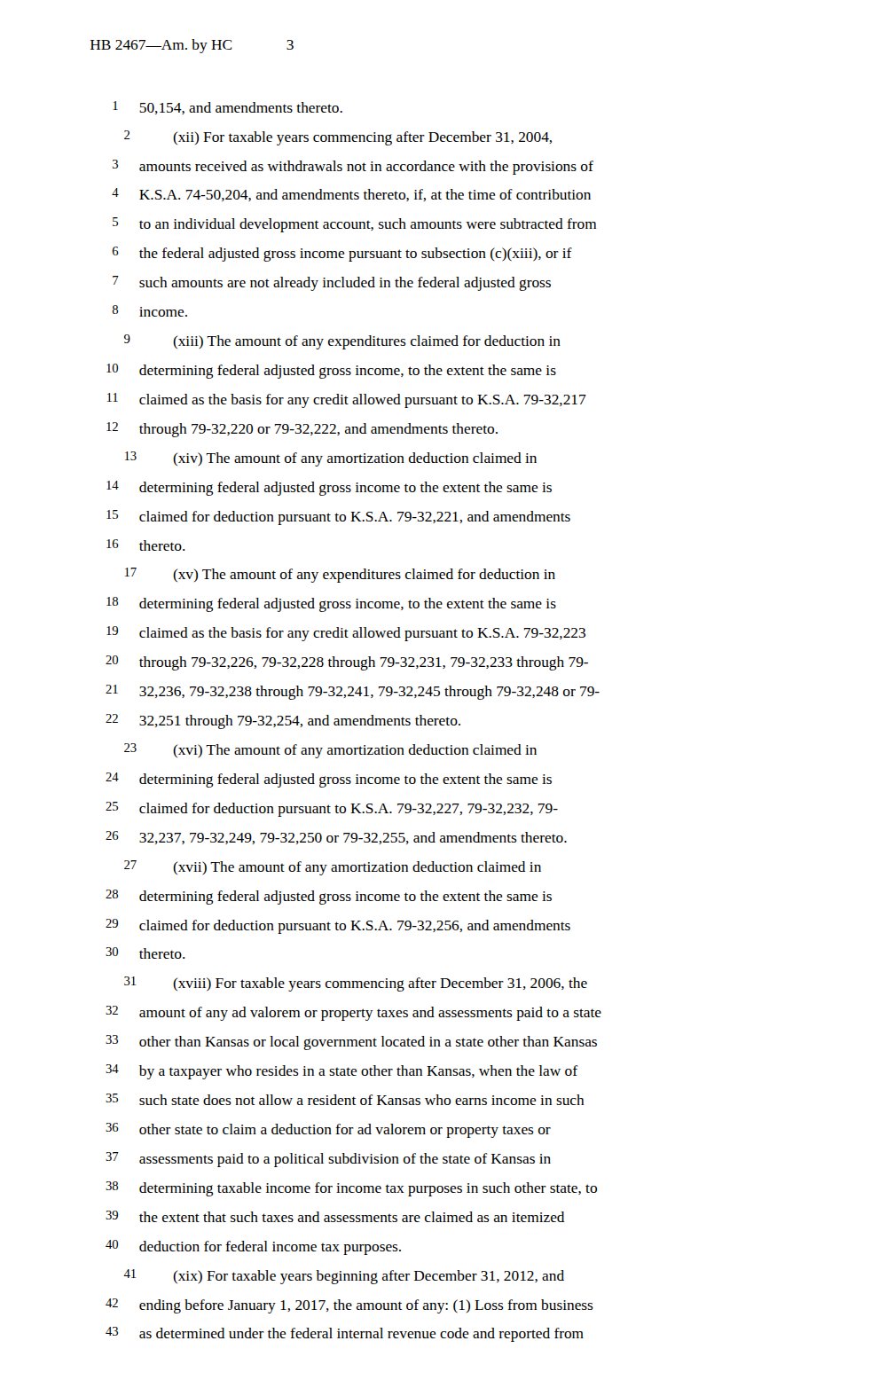HB 2467—Am. by HC 3
50,154, and amendments thereto.
(xii) For taxable years commencing after December 31, 2004,
amounts received as withdrawals not in accordance with the provisions of
K.S.A. 74-50,204, and amendments thereto, if, at the time of contribution
to an individual development account, such amounts were subtracted from
the federal adjusted gross income pursuant to subsection (c)(xiii), or if
such amounts are not already included in the federal adjusted gross
income.
(xiii) The amount of any expenditures claimed for deduction in
determining federal adjusted gross income, to the extent the same is
claimed as the basis for any credit allowed pursuant to K.S.A. 79-32,217
through 79-32,220 or 79-32,222, and amendments thereto.
(xiv) The amount of any amortization deduction claimed in
determining federal adjusted gross income to the extent the same is
claimed for deduction pursuant to K.S.A. 79-32,221, and amendments
thereto.
(xv) The amount of any expenditures claimed for deduction in
determining federal adjusted gross income, to the extent the same is
claimed as the basis for any credit allowed pursuant to K.S.A. 79-32,223
through 79-32,226, 79-32,228 through 79-32,231, 79-32,233 through 79-
32,236, 79-32,238 through 79-32,241, 79-32,245 through 79-32,248 or 79-
32,251 through 79-32,254, and amendments thereto.
(xvi) The amount of any amortization deduction claimed in
determining federal adjusted gross income to the extent the same is
claimed for deduction pursuant to K.S.A. 79-32,227, 79-32,232, 79-
32,237, 79-32,249, 79-32,250 or 79-32,255, and amendments thereto.
(xvii) The amount of any amortization deduction claimed in
determining federal adjusted gross income to the extent the same is
claimed for deduction pursuant to K.S.A. 79-32,256, and amendments
thereto.
(xviii) For taxable years commencing after December 31, 2006, the
amount of any ad valorem or property taxes and assessments paid to a state
other than Kansas or local government located in a state other than Kansas
by a taxpayer who resides in a state other than Kansas, when the law of
such state does not allow a resident of Kansas who earns income in such
other state to claim a deduction for ad valorem or property taxes or
assessments paid to a political subdivision of the state of Kansas in
determining taxable income for income tax purposes in such other state, to
the extent that such taxes and assessments are claimed as an itemized
deduction for federal income tax purposes.
(xix) For taxable years beginning after December 31, 2012, and
ending before January 1, 2017, the amount of any: (1) Loss from business
as determined under the federal internal revenue code and reported from